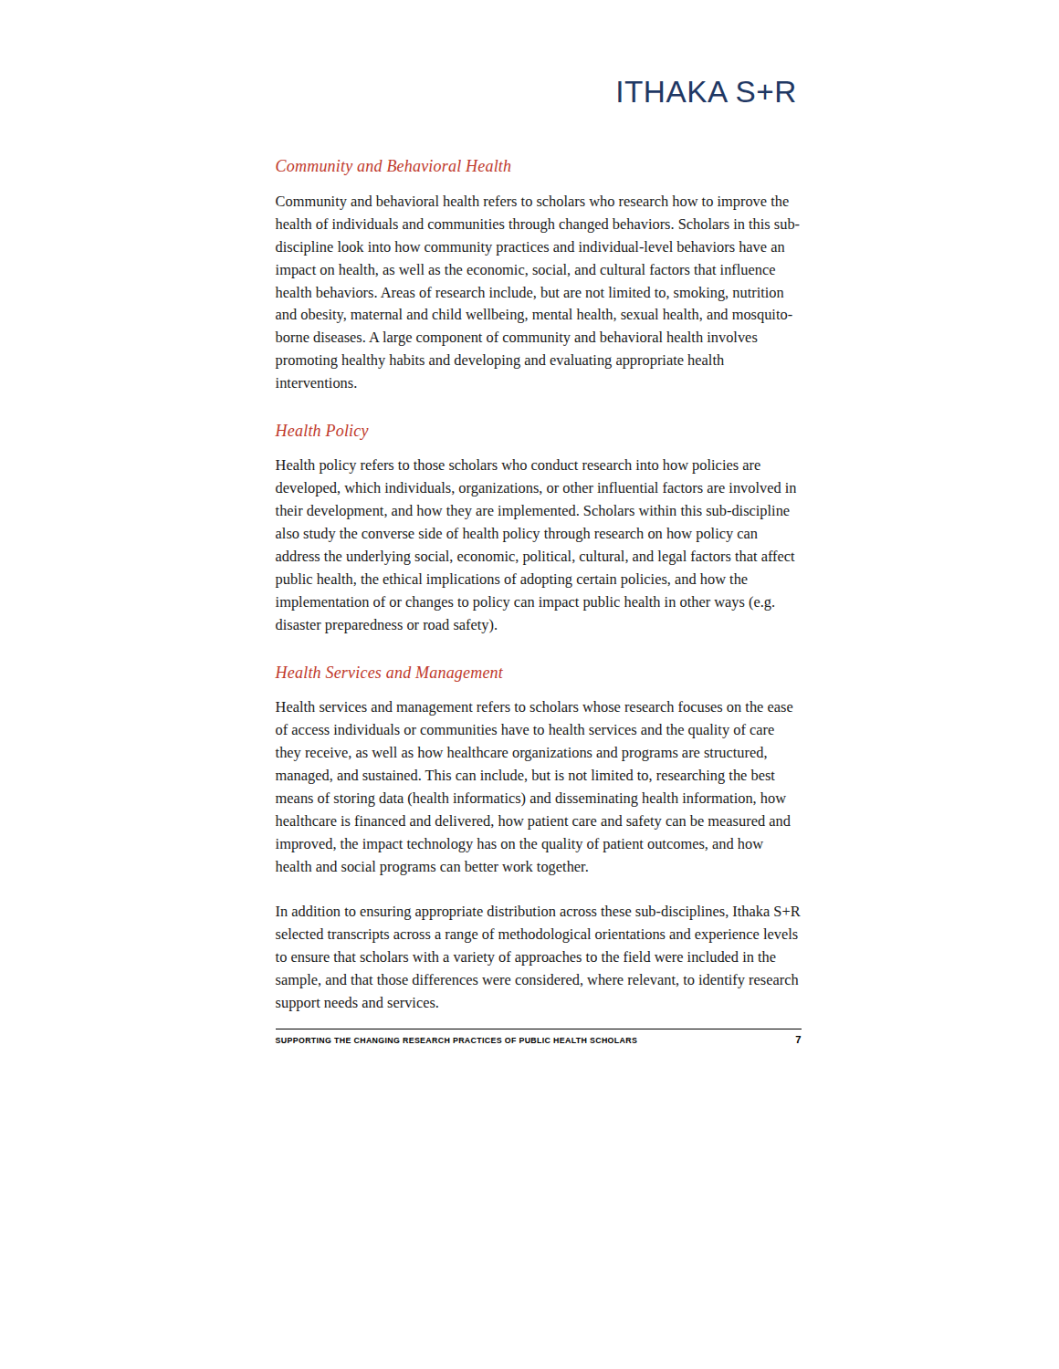ITHAKA S+R
Community and Behavioral Health
Community and behavioral health refers to scholars who research how to improve the health of individuals and communities through changed behaviors. Scholars in this sub-discipline look into how community practices and individual-level behaviors have an impact on health, as well as the economic, social, and cultural factors that influence health behaviors. Areas of research include, but are not limited to, smoking, nutrition and obesity, maternal and child wellbeing, mental health, sexual health, and mosquito-borne diseases. A large component of community and behavioral health involves promoting healthy habits and developing and evaluating appropriate health interventions.
Health Policy
Health policy refers to those scholars who conduct research into how policies are developed, which individuals, organizations, or other influential factors are involved in their development, and how they are implemented. Scholars within this sub-discipline also study the converse side of health policy through research on how policy can address the underlying social, economic, political, cultural, and legal factors that affect public health, the ethical implications of adopting certain policies, and how the implementation of or changes to policy can impact public health in other ways (e.g. disaster preparedness or road safety).
Health Services and Management
Health services and management refers to scholars whose research focuses on the ease of access individuals or communities have to health services and the quality of care they receive, as well as how healthcare organizations and programs are structured, managed, and sustained. This can include, but is not limited to, researching the best means of storing data (health informatics) and disseminating health information, how healthcare is financed and delivered, how patient care and safety can be measured and improved, the impact technology has on the quality of patient outcomes, and how health and social programs can better work together.
In addition to ensuring appropriate distribution across these sub-disciplines, Ithaka S+R selected transcripts across a range of methodological orientations and experience levels to ensure that scholars with a variety of approaches to the field were included in the sample, and that those differences were considered, where relevant, to identify research support needs and services.
SUPPORTING THE CHANGING RESEARCH PRACTICES OF PUBLIC HEALTH SCHOLARS 7